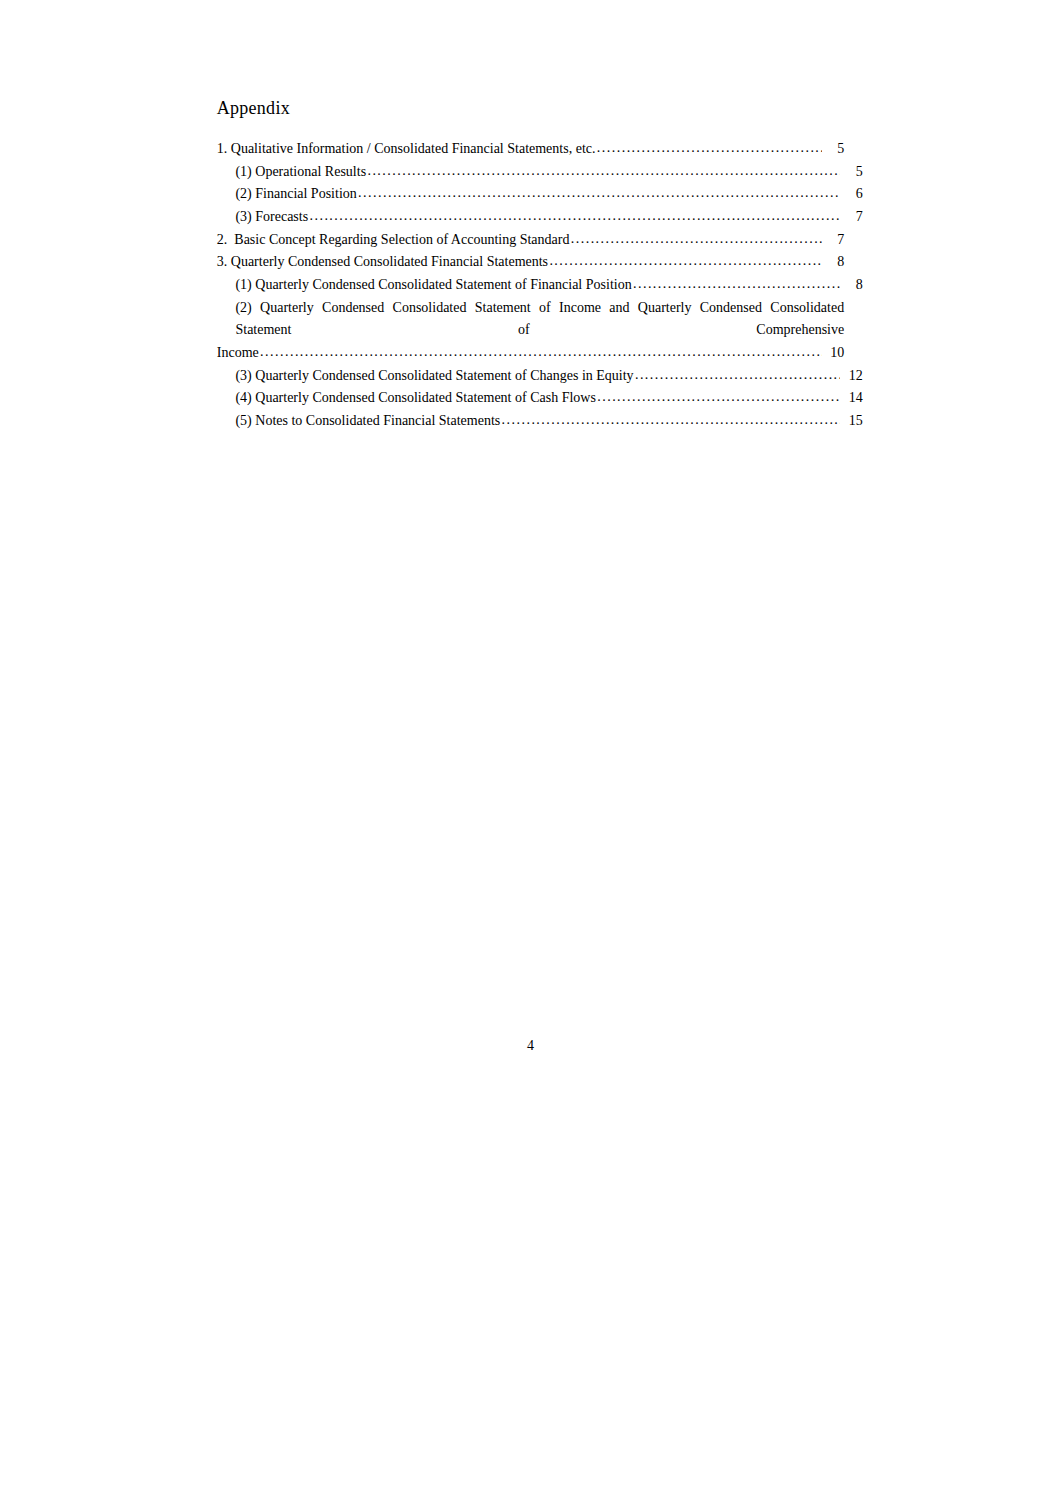Appendix
1. Qualitative Information / Consolidated Financial Statements, etc. ................................................................................................................................................................... 5
(1) Operational Results ................................................................................................................................................................... 5
(2) Financial Position ................................................................................................................................................................... 6
(3) Forecasts ................................................................................................................................................................... 7
2. Basic Concept Regarding Selection of Accounting Standard ................................................................................................................................................................... 7
3. Quarterly Condensed Consolidated Financial Statements ................................................................................................................................................................... 8
(1) Quarterly Condensed Consolidated Statement of Financial Position ................................................................................................................................................................... 8
(2) Quarterly Condensed Consolidated Statement of Income and Quarterly Condensed Consolidated Statement of Comprehensive
Income ................................................................................................................................................................... 10
(3) Quarterly Condensed Consolidated Statement of Changes in Equity ................................................................................................................................................................... 12
(4) Quarterly Condensed Consolidated Statement of Cash Flows ................................................................................................................................................................... 14
(5) Notes to Consolidated Financial Statements ................................................................................................................................................................... 15
4